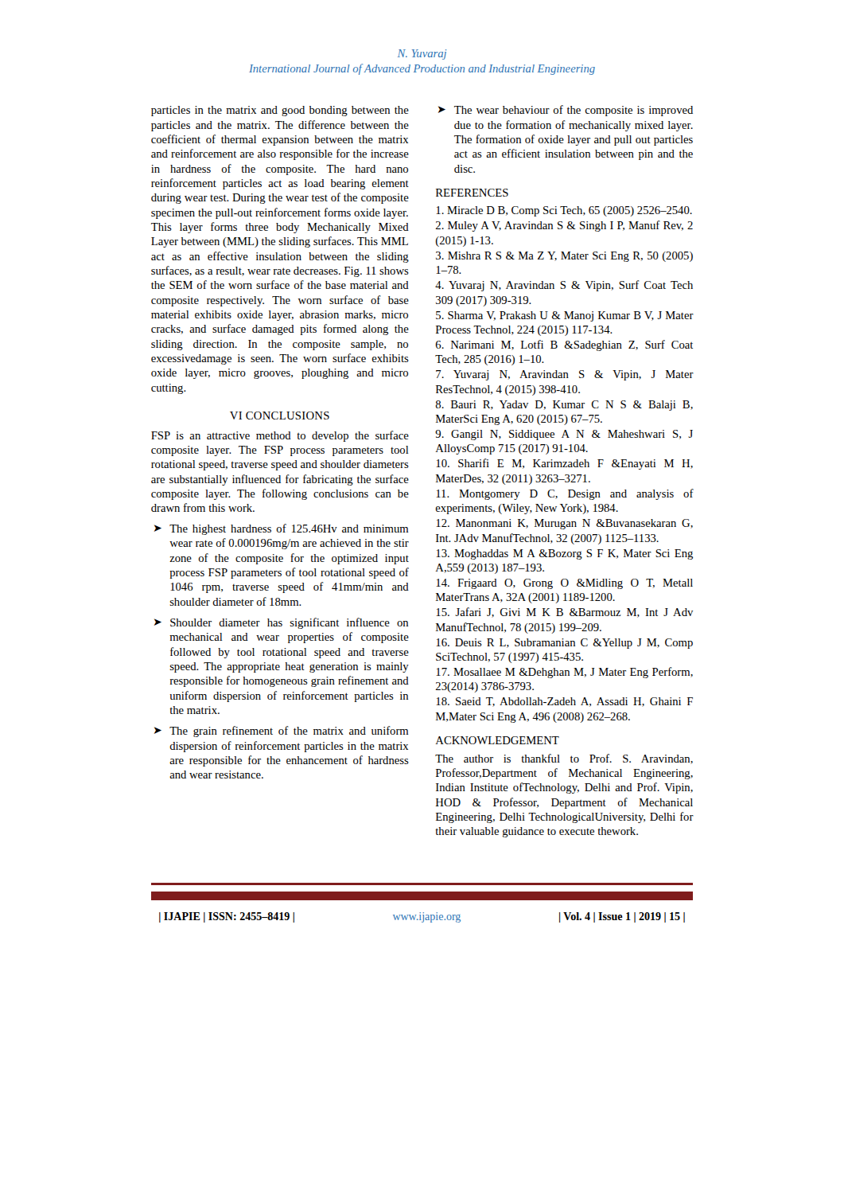N. Yuvaraj
International Journal of Advanced Production and Industrial Engineering
particles in the matrix and good bonding between the particles and the matrix. The difference between the coefficient of thermal expansion between the matrix and reinforcement are also responsible for the increase in hardness of the composite. The hard nano reinforcement particles act as load bearing element during wear test. During the wear test of the composite specimen the pull-out reinforcement forms oxide layer. This layer forms three body Mechanically Mixed Layer between (MML) the sliding surfaces. This MML act as an effective insulation between the sliding surfaces, as a result, wear rate decreases. Fig. 11 shows the SEM of the worn surface of the base material and composite respectively. The worn surface of base material exhibits oxide layer, abrasion marks, micro cracks, and surface damaged pits formed along the sliding direction. In the composite sample, no excessivedamage is seen. The worn surface exhibits oxide layer, micro grooves, ploughing and micro cutting.
VI CONCLUSIONS
FSP is an attractive method to develop the surface composite layer. The FSP process parameters tool rotational speed, traverse speed and shoulder diameters are substantially influenced for fabricating the surface composite layer. The following conclusions can be drawn from this work.
The highest hardness of 125.46Hv and minimum wear rate of 0.000196mg/m are achieved in the stir zone of the composite for the optimized input process FSP parameters of tool rotational speed of 1046 rpm, traverse speed of 41mm/min and shoulder diameter of 18mm.
Shoulder diameter has significant influence on mechanical and wear properties of composite followed by tool rotational speed and traverse speed. The appropriate heat generation is mainly responsible for homogeneous grain refinement and uniform dispersion of reinforcement particles in the matrix.
The grain refinement of the matrix and uniform dispersion of reinforcement particles in the matrix are responsible for the enhancement of hardness and wear resistance.
The wear behaviour of the composite is improved due to the formation of mechanically mixed layer. The formation of oxide layer and pull out particles act as an efficient insulation between pin and the disc.
REFERENCES
Miracle D B, Comp Sci Tech, 65 (2005) 2526–2540.
Muley A V, Aravindan S & Singh I P, Manuf Rev, 2 (2015) 1-13.
Mishra R S & Ma Z Y, Mater Sci Eng R, 50 (2005) 1–78.
Yuvaraj N, Aravindan S & Vipin, Surf Coat Tech 309 (2017) 309-319.
Sharma V, Prakash U & Manoj Kumar B V, J Mater Process Technol, 224 (2015) 117-134.
Narimani M, Lotfi B &Sadeghian Z, Surf Coat Tech, 285 (2016) 1–10.
Yuvaraj N, Aravindan S & Vipin, J Mater ResTechnol, 4 (2015) 398-410.
Bauri R, Yadav D, Kumar C N S & Balaji B, MaterSci Eng A, 620 (2015) 67–75.
Gangil N, Siddiquee A N & Maheshwari S, J AlloysComp 715 (2017) 91-104.
Sharifi E M, Karimzadeh F &Enayati M H, MaterDes, 32 (2011) 3263–3271.
Montgomery D C, Design and analysis of experiments, (Wiley, New York), 1984.
Manonmani K, Murugan N &Buvanasekaran G, Int. JAdv ManufTechnol, 32 (2007) 1125–1133.
Moghaddas M A &Bozorg S F K, Mater Sci Eng A,559 (2013) 187–193.
Frigaard O, Grong O &Midling O T, Metall MaterTrans A, 32A (2001) 1189-1200.
Jafari J, Givi M K B &Barmouz M, Int J Adv ManufTechnol, 78 (2015) 199–209.
Deuis R L, Subramanian C &Yellup J M, Comp SciTechnol, 57 (1997) 415-435.
Mosallaee M &Dehghan M, J Mater Eng Perform, 23(2014) 3786-3793.
Saeid T, Abdollah-Zadeh A, Assadi H, Ghaini F M,Mater Sci Eng A, 496 (2008) 262–268.
ACKNOWLEDGEMENT
The author is thankful to Prof. S. Aravindan, Professor,Department of Mechanical Engineering, Indian Institute ofTechnology, Delhi and Prof. Vipin, HOD & Professor, Department of Mechanical Engineering, Delhi TechnologicalUniversity, Delhi for their valuable guidance to execute thework.
| IJAPIE | ISSN: 2455–8419 | www.ijapie.org | Vol. 4 | Issue 1 | 2019 | 15 |